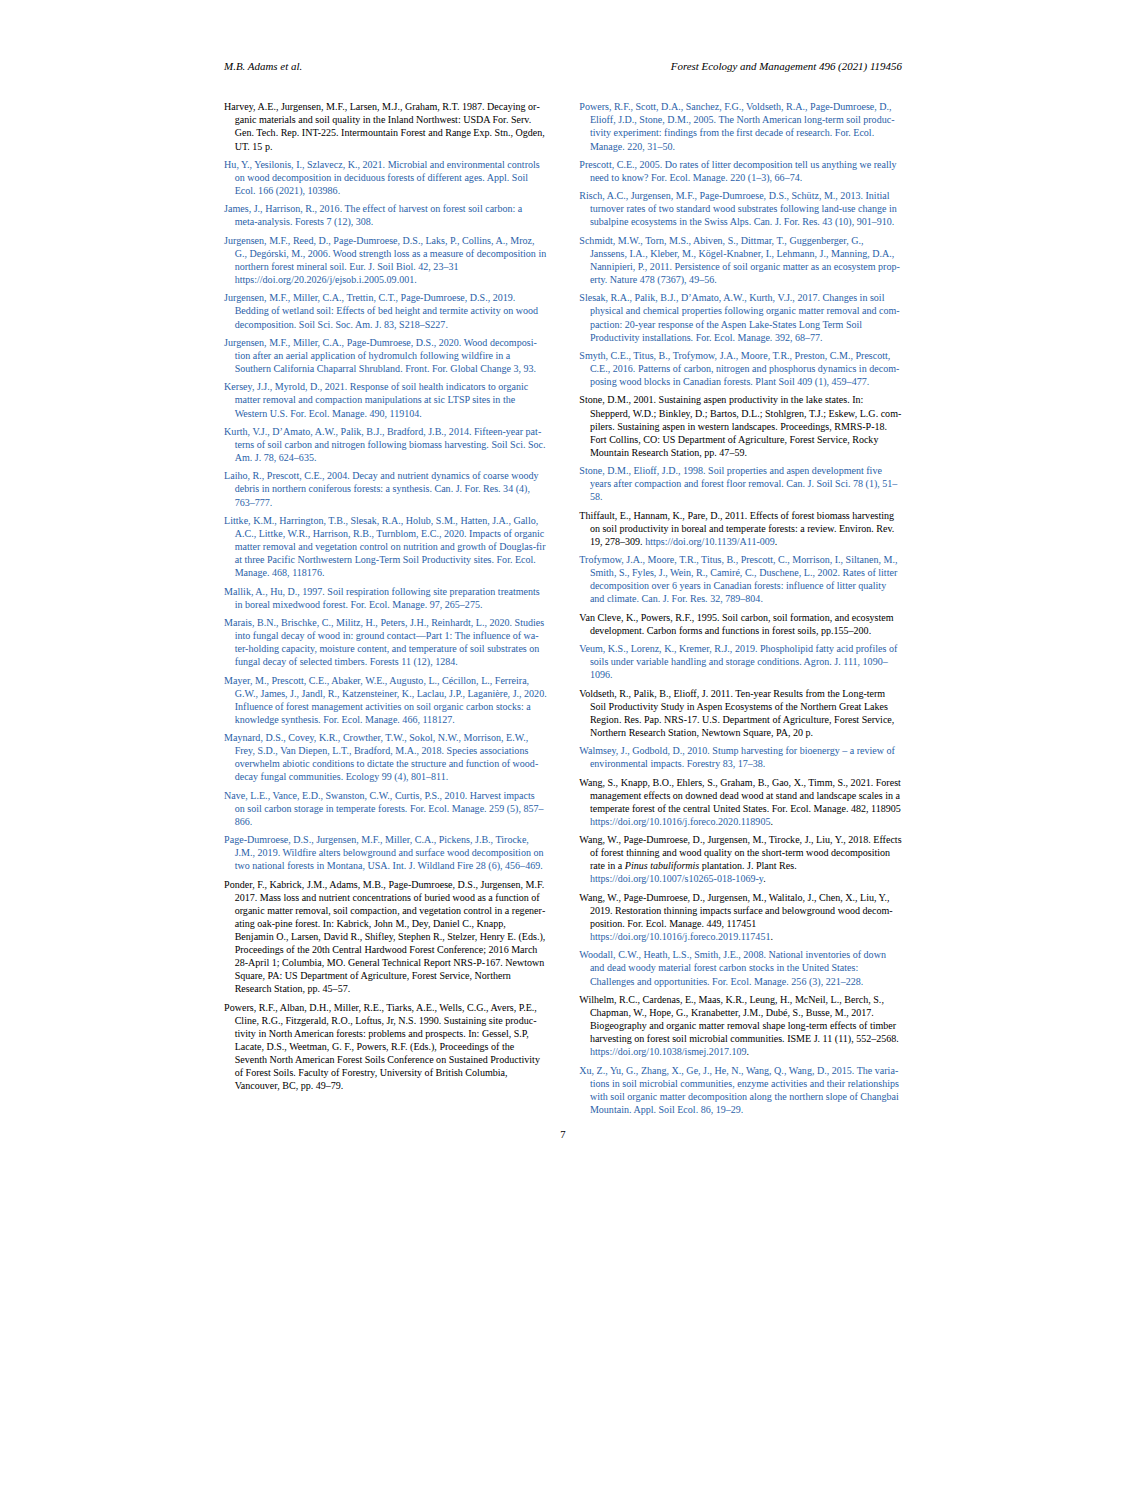M.B. Adams et al.
Forest Ecology and Management 496 (2021) 119456
Harvey, A.E., Jurgensen, M.F., Larsen, M.J., Graham, R.T. 1987. Decaying organic materials and soil quality in the Inland Northwest: USDA For. Serv. Gen. Tech. Rep. INT-225. Intermountain Forest and Range Exp. Stn., Ogden, UT. 15 p.
Hu, Y., Yesilonis, I., Szlavecz, K., 2021. Microbial and environmental controls on wood decomposition in deciduous forests of different ages. Appl. Soil Ecol. 166 (2021), 103986.
James, J., Harrison, R., 2016. The effect of harvest on forest soil carbon: a meta-analysis. Forests 7 (12), 308.
Jurgensen, M.F., Reed, D., Page-Dumroese, D.S., Laks, P., Collins, A., Mroz, G., Degórski, M., 2006. Wood strength loss as a measure of decomposition in northern forest mineral soil. Eur. J. Soil Biol. 42, 23–31 https://doi.org/20.2026/j/ejsob.i.2005.09.001.
Jurgensen, M.F., Miller, C.A., Trettin, C.T., Page-Dumroese, D.S., 2019. Bedding of wetland soil: Effects of bed height and termite activity on wood decomposition. Soil Sci. Soc. Am. J. 83, S218–S227.
Jurgensen, M.F., Miller, C.A., Page-Dumroese, D.S., 2020. Wood decomposition after an aerial application of hydromulch following wildfire in a Southern California Chaparral Shrubland. Front. For. Global Change 3, 93.
Kersey, J.J., Myrold, D., 2021. Response of soil health indicators to organic matter removal and compaction manipulations at sic LTSP sites in the Western U.S. For. Ecol. Manage. 490, 119104.
Kurth, V.J., D’Amato, A.W., Palik, B.J., Bradford, J.B., 2014. Fifteen-year patterns of soil carbon and nitrogen following biomass harvesting. Soil Sci. Soc. Am. J. 78, 624–635.
Laiho, R., Prescott, C.E., 2004. Decay and nutrient dynamics of coarse woody debris in northern coniferous forests: a synthesis. Can. J. For. Res. 34 (4), 763–777.
Littke, K.M., Harrington, T.B., Slesak, R.A., Holub, S.M., Hatten, J.A., Gallo, A.C., Littke, W.R., Harrison, R.B., Turnblom, E.C., 2020. Impacts of organic matter removal and vegetation control on nutrition and growth of Douglas-fir at three Pacific Northwestern Long-Term Soil Productivity sites. For. Ecol. Manage. 468, 118176.
Mallik, A., Hu, D., 1997. Soil respiration following site preparation treatments in boreal mixedwood forest. For. Ecol. Manage. 97, 265–275.
Marais, B.N., Brischke, C., Militz, H., Peters, J.H., Reinhardt, L., 2020. Studies into fungal decay of wood in: ground contact—Part 1: The influence of water-holding capacity, moisture content, and temperature of soil substrates on fungal decay of selected timbers. Forests 11 (12), 1284.
Mayer, M., Prescott, C.E., Abaker, W.E., Augusto, L., Cécillon, L., Ferreira, G.W., James, J., Jandl, R., Katzensteiner, K., Laclau, J.P., Laganière, J., 2020. Influence of forest management activities on soil organic carbon stocks: a knowledge synthesis. For. Ecol. Manage. 466, 118127.
Maynard, D.S., Covey, K.R., Crowther, T.W., Sokol, N.W., Morrison, E.W., Frey, S.D., Van Diepen, L.T., Bradford, M.A., 2018. Species associations overwhelm abiotic conditions to dictate the structure and function of wood-decay fungal communities. Ecology 99 (4), 801–811.
Nave, L.E., Vance, E.D., Swanston, C.W., Curtis, P.S., 2010. Harvest impacts on soil carbon storage in temperate forests. For. Ecol. Manage. 259 (5), 857–866.
Page-Dumroese, D.S., Jurgensen, M.F., Miller, C.A., Pickens, J.B., Tirocke, J.M., 2019. Wildfire alters belowground and surface wood decomposition on two national forests in Montana, USA. Int. J. Wildland Fire 28 (6), 456–469.
Ponder, F., Kabrick, J.M., Adams, M.B., Page-Dumroese, D.S., Jurgensen, M.F. 2017. Mass loss and nutrient concentrations of buried wood as a function of organic matter removal, soil compaction, and vegetation control in a regenerating oak-pine forest. In: Kabrick, John M., Dey, Daniel C., Knapp, Benjamin O., Larsen, David R., Shifley, Stephen R., Stelzer, Henry E. (Eds.), Proceedings of the 20th Central Hardwood Forest Conference; 2016 March 28-April 1; Columbia, MO. General Technical Report NRS-P-167. Newtown Square, PA: US Department of Agriculture, Forest Service, Northern Research Station, pp. 45–57.
Powers, R.F., Alban, D.H., Miller, R.E., Tiarks, A.E., Wells, C.G., Avers, P.E., Cline, R.G., Fitzgerald, R.O., Loftus, Jr, N.S. 1990. Sustaining site productivity in North American forests: problems and prospects. In: Gessel, S.P, Lacate, D.S., Weetman, G. F., Powers, R.F. (Eds.), Proceedings of the Seventh North American Forest Soils Conference on Sustained Productivity of Forest Soils. Faculty of Forestry, University of British Columbia, Vancouver, BC, pp. 49–79.
Powers, R.F., Scott, D.A., Sanchez, F.G., Voldseth, R.A., Page-Dumroese, D., Elioff, J.D., Stone, D.M., 2005. The North American long-term soil productivity experiment: findings from the first decade of research. For. Ecol. Manage. 220, 31–50.
Prescott, C.E., 2005. Do rates of litter decomposition tell us anything we really need to know? For. Ecol. Manage. 220 (1–3), 66–74.
Risch, A.C., Jurgensen, M.F., Page-Dumroese, D.S., Schütz, M., 2013. Initial turnover rates of two standard wood substrates following land-use change in subalpine ecosystems in the Swiss Alps. Can. J. For. Res. 43 (10), 901–910.
Schmidt, M.W., Torn, M.S., Abiven, S., Dittmar, T., Guggenberger, G., Janssens, I.A., Kleber, M., Kögel-Knabner, I., Lehmann, J., Manning, D.A., Nannipieri, P., 2011. Persistence of soil organic matter as an ecosystem property. Nature 478 (7367), 49–56.
Slesak, R.A., Palik, B.J., D’Amato, A.W., Kurth, V.J., 2017. Changes in soil physical and chemical properties following organic matter removal and compaction: 20-year response of the Aspen Lake-States Long Term Soil Productivity installations. For. Ecol. Manage. 392, 68–77.
Smyth, C.E., Titus, B., Trofymow, J.A., Moore, T.R., Preston, C.M., Prescott, C.E., 2016. Patterns of carbon, nitrogen and phosphorus dynamics in decomposing wood blocks in Canadian forests. Plant Soil 409 (1), 459–477.
Stone, D.M., 2001. Sustaining aspen productivity in the lake states. In: Shepperd, W.D.; Binkley, D.; Bartos, D.L.; Stohlgren, T.J.; Eskew, L.G. compilers. Sustaining aspen in western landscapes. Proceedings, RMRS-P-18. Fort Collins, CO: US Department of Agriculture, Forest Service, Rocky Mountain Research Station, pp. 47–59.
Stone, D.M., Elioff, J.D., 1998. Soil properties and aspen development five years after compaction and forest floor removal. Can. J. Soil Sci. 78 (1), 51–58.
Thiffault, E., Hannam, K., Pare, D., 2011. Effects of forest biomass harvesting on soil productivity in boreal and temperate forests: a review. Environ. Rev. 19, 278–309. https://doi.org/10.1139/A11-009.
Trofymow, J.A., Moore, T.R., Titus, B., Prescott, C., Morrison, I., Siltanen, M., Smith, S., Fyles, J., Wein, R., Camiré, C., Duschene, L., 2002. Rates of litter decomposition over 6 years in Canadian forests: influence of litter quality and climate. Can. J. For. Res. 32, 789–804.
Van Cleve, K., Powers, R.F., 1995. Soil carbon, soil formation, and ecosystem development. Carbon forms and functions in forest soils, pp.155–200.
Veum, K.S., Lorenz, K., Kremer, R.J., 2019. Phospholipid fatty acid profiles of soils under variable handling and storage conditions. Agron. J. 111, 1090–1096.
Voldseth, R., Palik, B., Elioff, J. 2011. Ten-year Results from the Long-term Soil Productivity Study in Aspen Ecosystems of the Northern Great Lakes Region. Res. Pap. NRS-17. U.S. Department of Agriculture, Forest Service, Northern Research Station, Newtown Square, PA, 20 p.
Walmsey, J., Godbold, D., 2010. Stump harvesting for bioenergy – a review of environmental impacts. Forestry 83, 17–38.
Wang, S., Knapp, B.O., Ehlers, S., Graham, B., Gao, X., Timm, S., 2021. Forest management effects on downed dead wood at stand and landscape scales in a temperate forest of the central United States. For. Ecol. Manage. 482, 118905 https://doi.org/10.1016/j.foreco.2020.118905.
Wang, W., Page-Dumroese, D., Jurgensen, M., Tirocke, J., Liu, Y., 2018. Effects of forest thinning and wood quality on the short-term wood decomposition rate in a Pinus tabuliformis plantation. J. Plant Res. https://doi.org/10.1007/s10265-018-1069-y.
Wang, W., Page-Dumroese, D., Jurgensen, M., Walitalo, J., Chen, X., Liu, Y., 2019. Restoration thinning impacts surface and belowground wood decomposition. For. Ecol. Manage. 449, 117451 https://doi.org/10.1016/j.foreco.2019.117451.
Woodall, C.W., Heath, L.S., Smith, J.E., 2008. National inventories of down and dead woody material forest carbon stocks in the United States: Challenges and opportunities. For. Ecol. Manage. 256 (3), 221–228.
Wilhelm, R.C., Cardenas, E., Maas, K.R., Leung, H., McNeil, L., Berch, S., Chapman, W., Hope, G., Kranabetter, J.M., Dubé, S., Busse, M., 2017. Biogeography and organic matter removal shape long-term effects of timber harvesting on forest soil microbial communities. ISME J. 11 (11), 552–2568. https://doi.org/10.1038/ismej.2017.109.
Xu, Z., Yu, G., Zhang, X., Ge, J., He, N., Wang, Q., Wang, D., 2015. The variations in soil microbial communities, enzyme activities and their relationships with soil organic matter decomposition along the northern slope of Changbai Mountain. Appl. Soil Ecol. 86, 19–29.
7